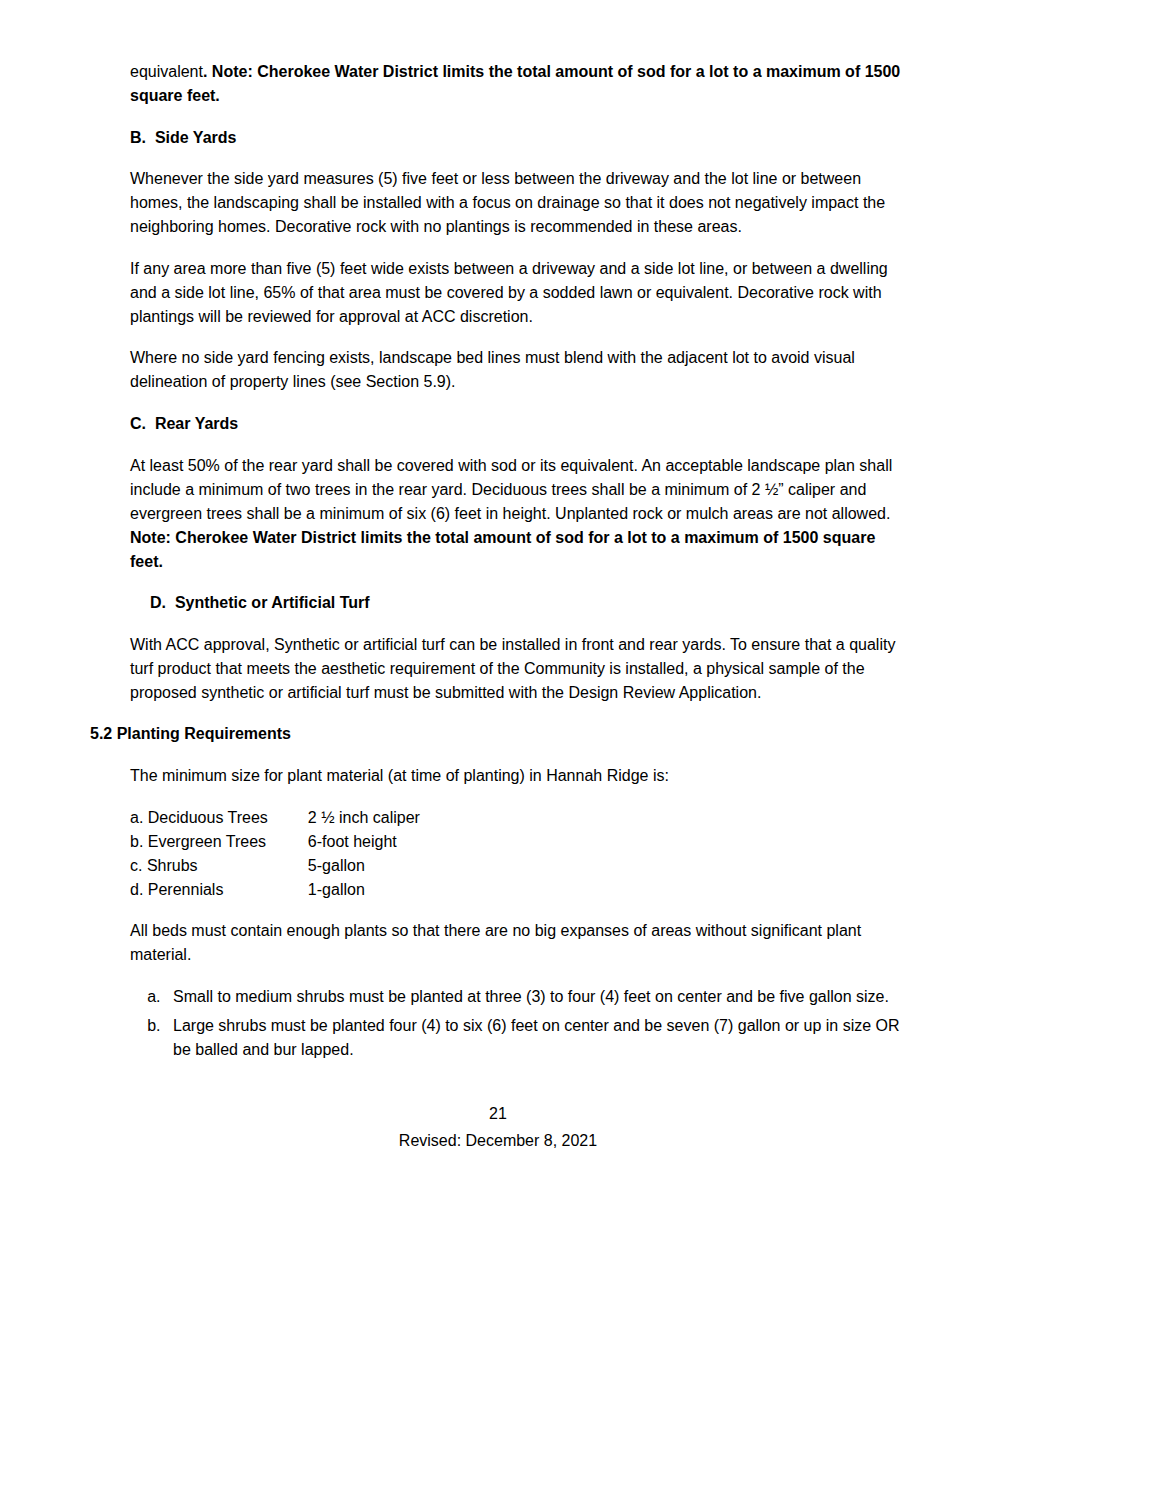equivalent. Note: Cherokee Water District limits the total amount of sod for a lot to a maximum of 1500 square feet.
B. Side Yards
Whenever the side yard measures (5) five feet or less between the driveway and the lot line or between homes, the landscaping shall be installed with a focus on drainage so that it does not negatively impact the neighboring homes. Decorative rock with no plantings is recommended in these areas.
If any area more than five (5) feet wide exists between a driveway and a side lot line, or between a dwelling and a side lot line, 65% of that area must be covered by a sodded lawn or equivalent. Decorative rock with plantings will be reviewed for approval at ACC discretion.
Where no side yard fencing exists, landscape bed lines must blend with the adjacent lot to avoid visual delineation of property lines (see Section 5.9).
C. Rear Yards
At least 50% of the rear yard shall be covered with sod or its equivalent. An acceptable landscape plan shall include a minimum of two trees in the rear yard. Deciduous trees shall be a minimum of 2 ½” caliper and evergreen trees shall be a minimum of six (6) feet in height. Unplanted rock or mulch areas are not allowed. Note: Cherokee Water District limits the total amount of sod for a lot to a maximum of 1500 square feet.
D. Synthetic or Artificial Turf
With ACC approval, Synthetic or artificial turf can be installed in front and rear yards. To ensure that a quality turf product that meets the aesthetic requirement of the Community is installed, a physical sample of the proposed synthetic or artificial turf must be submitted with the Design Review Application.
5.2 Planting Requirements
The minimum size for plant material (at time of planting) in Hannah Ridge is:
| a. Deciduous Trees | 2 ½ inch caliper |
| b. Evergreen Trees | 6-foot height |
| c. Shrubs | 5-gallon |
| d. Perennials | 1-gallon |
All beds must contain enough plants so that there are no big expanses of areas without significant plant material.
Small to medium shrubs must be planted at three (3) to four (4) feet on center and be five gallon size.
Large shrubs must be planted four (4) to six (6) feet on center and be seven (7) gallon or up in size OR be balled and bur lapped.
21
Revised: December 8, 2021